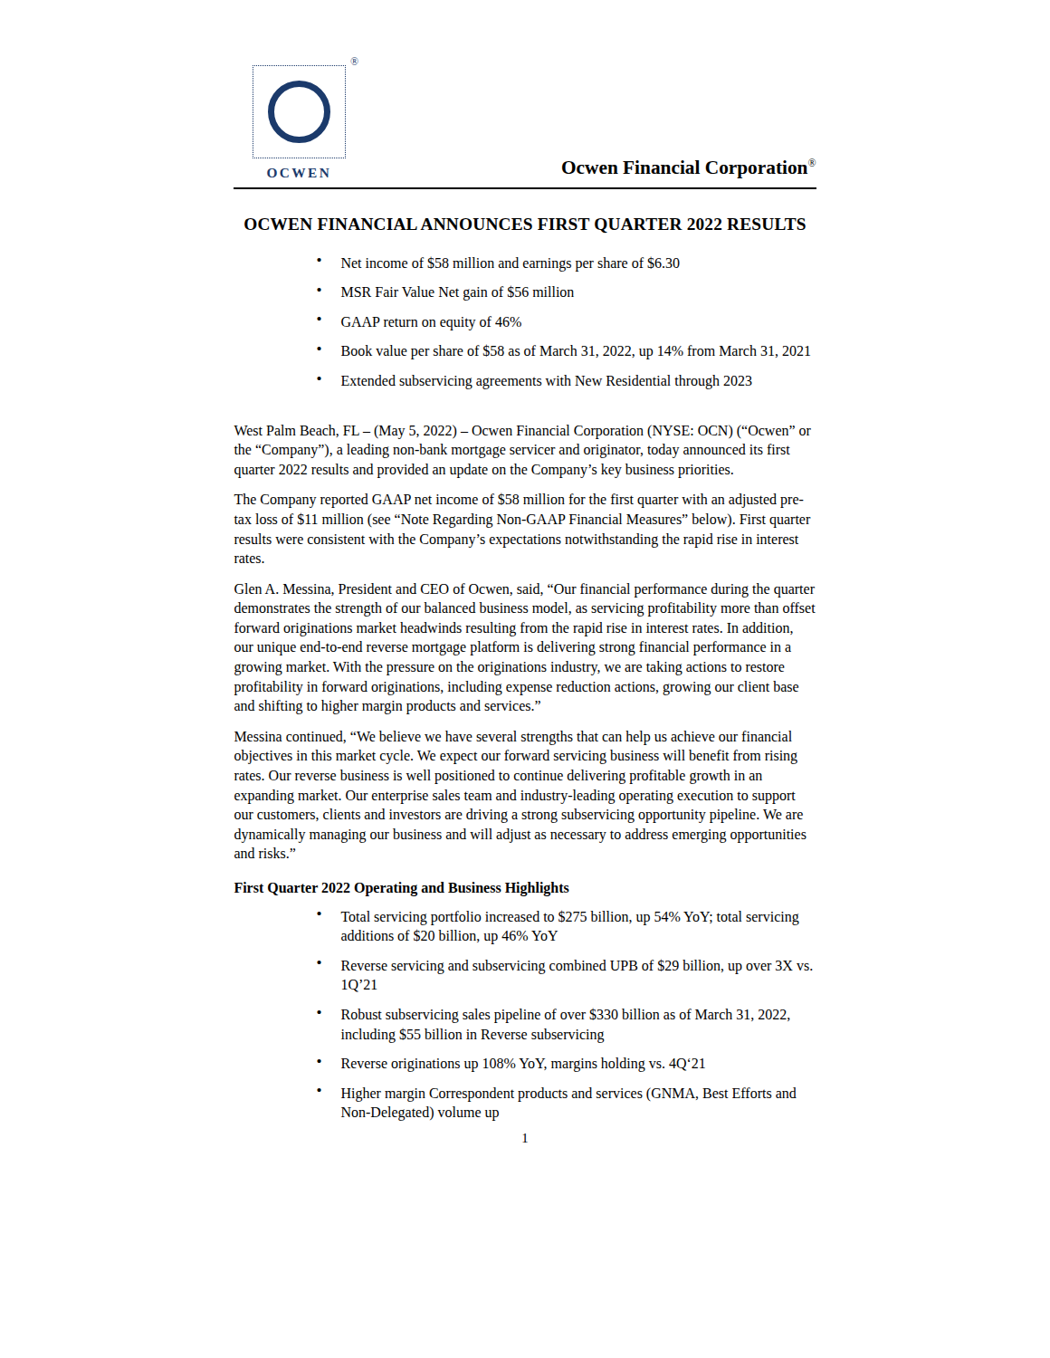®
OCWEN
Ocwen Financial Corporation®
OCWEN FINANCIAL ANNOUNCES FIRST QUARTER 2022 RESULTS
Net income of $58 million and earnings per share of $6.30
MSR Fair Value Net gain of $56 million
GAAP return on equity of 46%
Book value per share of $58 as of March 31, 2022, up 14% from March 31, 2021
Extended subservicing agreements with New Residential through 2023
West Palm Beach, FL – (May 5, 2022) – Ocwen Financial Corporation (NYSE: OCN) (“Ocwen” or the “Company”), a leading non-bank mortgage servicer and originator, today announced its first quarter 2022 results and provided an update on the Company’s key business priorities.
The Company reported GAAP net income of $58 million for the first quarter with an adjusted pre-tax loss of $11 million (see “Note Regarding Non-GAAP Financial Measures” below). First quarter results were consistent with the Company’s expectations notwithstanding the rapid rise in interest rates.
Glen A. Messina, President and CEO of Ocwen, said, “Our financial performance during the quarter demonstrates the strength of our balanced business model, as servicing profitability more than offset forward originations market headwinds resulting from the rapid rise in interest rates. In addition, our unique end-to-end reverse mortgage platform is delivering strong financial performance in a growing market. With the pressure on the originations industry, we are taking actions to restore profitability in forward originations, including expense reduction actions, growing our client base and shifting to higher margin products and services.”
Messina continued, “We believe we have several strengths that can help us achieve our financial objectives in this market cycle. We expect our forward servicing business will benefit from rising rates. Our reverse business is well positioned to continue delivering profitable growth in an expanding market. Our enterprise sales team and industry-leading operating execution to support our customers, clients and investors are driving a strong subservicing opportunity pipeline. We are dynamically managing our business and will adjust as necessary to address emerging opportunities and risks.”
First Quarter 2022 Operating and Business Highlights
Total servicing portfolio increased to $275 billion, up 54% YoY; total servicing additions of $20 billion, up 46% YoY
Reverse servicing and subservicing combined UPB of $29 billion, up over 3X vs. 1Q’21
Robust subservicing sales pipeline of over $330 billion as of March 31, 2022, including $55 billion in Reverse subservicing
Reverse originations up 108% YoY, margins holding vs. 4Q‘21
Higher margin Correspondent products and services (GNMA, Best Efforts and Non-Delegated) volume up
1